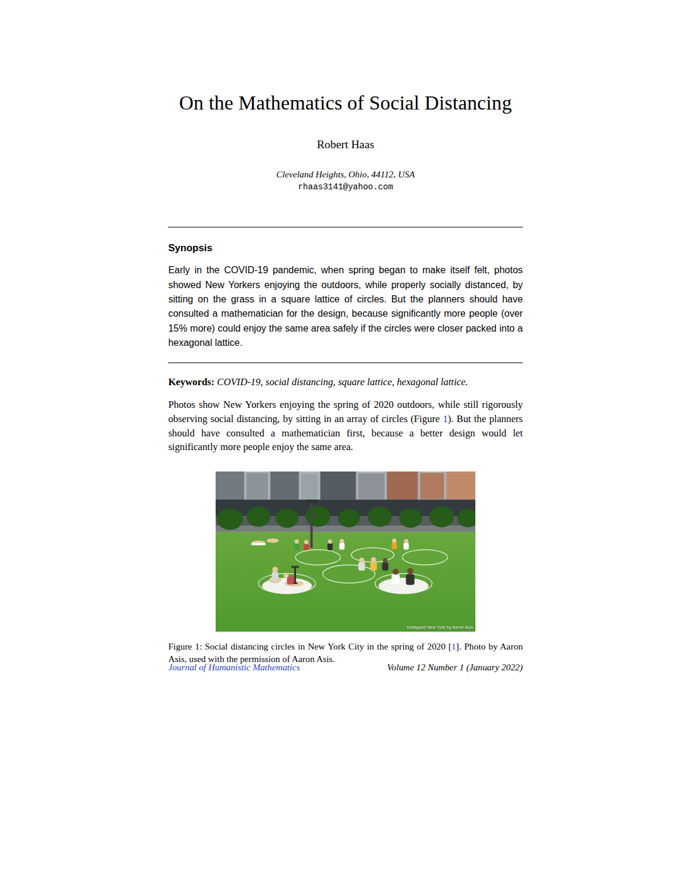On the Mathematics of Social Distancing
Robert Haas
Cleveland Heights, Ohio, 44112, USA
rhaas3141@yahoo.com
Synopsis
Early in the COVID-19 pandemic, when spring began to make itself felt, photos showed New Yorkers enjoying the outdoors, while properly socially distanced, by sitting on the grass in a square lattice of circles. But the planners should have consulted a mathematician for the design, because significantly more people (over 15% more) could enjoy the same area safely if the circles were closer packed into a hexagonal lattice.
Keywords: COVID-19, social distancing, square lattice, hexagonal lattice.
Photos show New Yorkers enjoying the spring of 2020 outdoors, while still rigorously observing social distancing, by sitting in an array of circles (Figure 1). But the planners should have consulted a mathematician first, because a better design would let significantly more people enjoy the same area.
Untapped New York by Aaron Asis
Figure 1: Social distancing circles in New York City in the spring of 2020 [1]. Photo by Aaron Asis, used with the permission of Aaron Asis.
Journal of Humanistic Mathematics
Volume 12 Number 1 (January 2022)